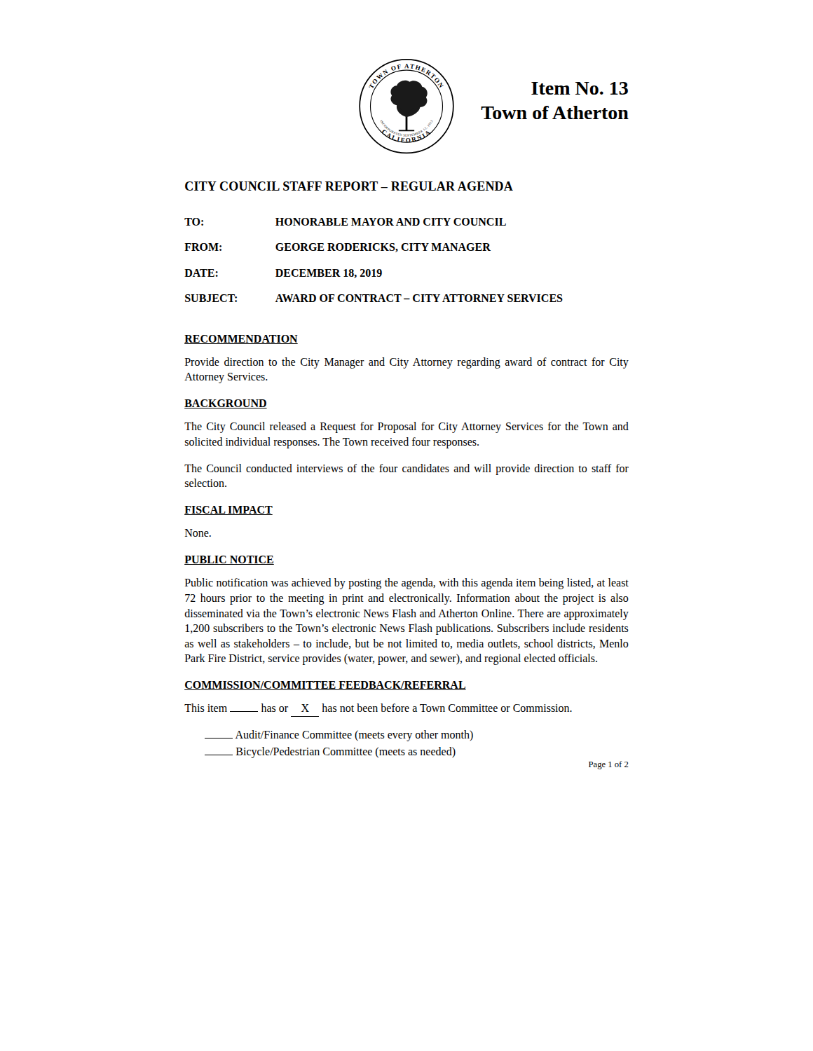TOWN OF ATHERTON CALIFORNIA INCORPORATED SEPTEMBER 12, 1923
Item No. 13
Town of Atherton
CITY COUNCIL STAFF REPORT – REGULAR AGENDA
| TO: | HONORABLE MAYOR AND CITY COUNCIL |
| FROM: | GEORGE RODERICKS, CITY MANAGER |
| DATE: | DECEMBER 18, 2019 |
| SUBJECT: | AWARD OF CONTRACT – CITY ATTORNEY SERVICES |
RECOMMENDATION
Provide direction to the City Manager and City Attorney regarding award of contract for City Attorney Services.
BACKGROUND
The City Council released a Request for Proposal for City Attorney Services for the Town and solicited individual responses. The Town received four responses.
The Council conducted interviews of the four candidates and will provide direction to staff for selection.
FISCAL IMPACT
None.
PUBLIC NOTICE
Public notification was achieved by posting the agenda, with this agenda item being listed, at least 72 hours prior to the meeting in print and electronically. Information about the project is also disseminated via the Town’s electronic News Flash and Atherton Online. There are approximately 1,200 subscribers to the Town’s electronic News Flash publications. Subscribers include residents as well as stakeholders – to include, but be not limited to, media outlets, school districts, Menlo Park Fire District, service provides (water, power, and sewer), and regional elected officials.
COMMISSION/COMMITTEE FEEDBACK/REFERRAL
This item has or X has not been before a Town Committee or Commission.
Audit/Finance Committee (meets every other month)
Bicycle/Pedestrian Committee (meets as needed)
Page 1 of 2